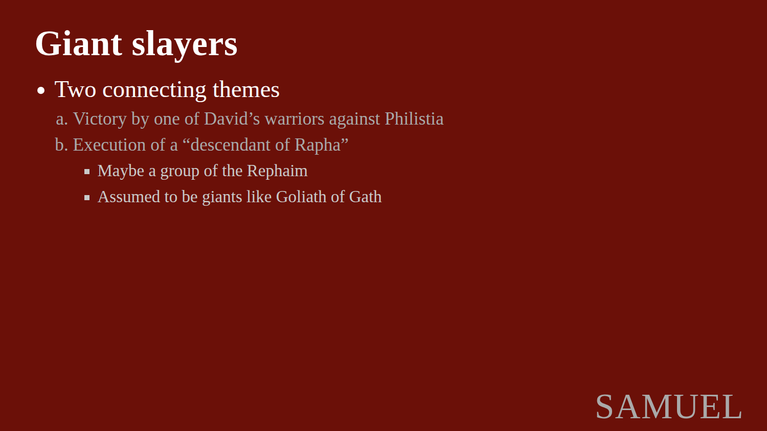Giant slayers
Two connecting themes
Victory by one of David’s warriors against Philistia
Execution of a “descendant of Rapha”
Maybe a group of the Rephaim
Assumed to be giants like Goliath of Gath
SAMUEL